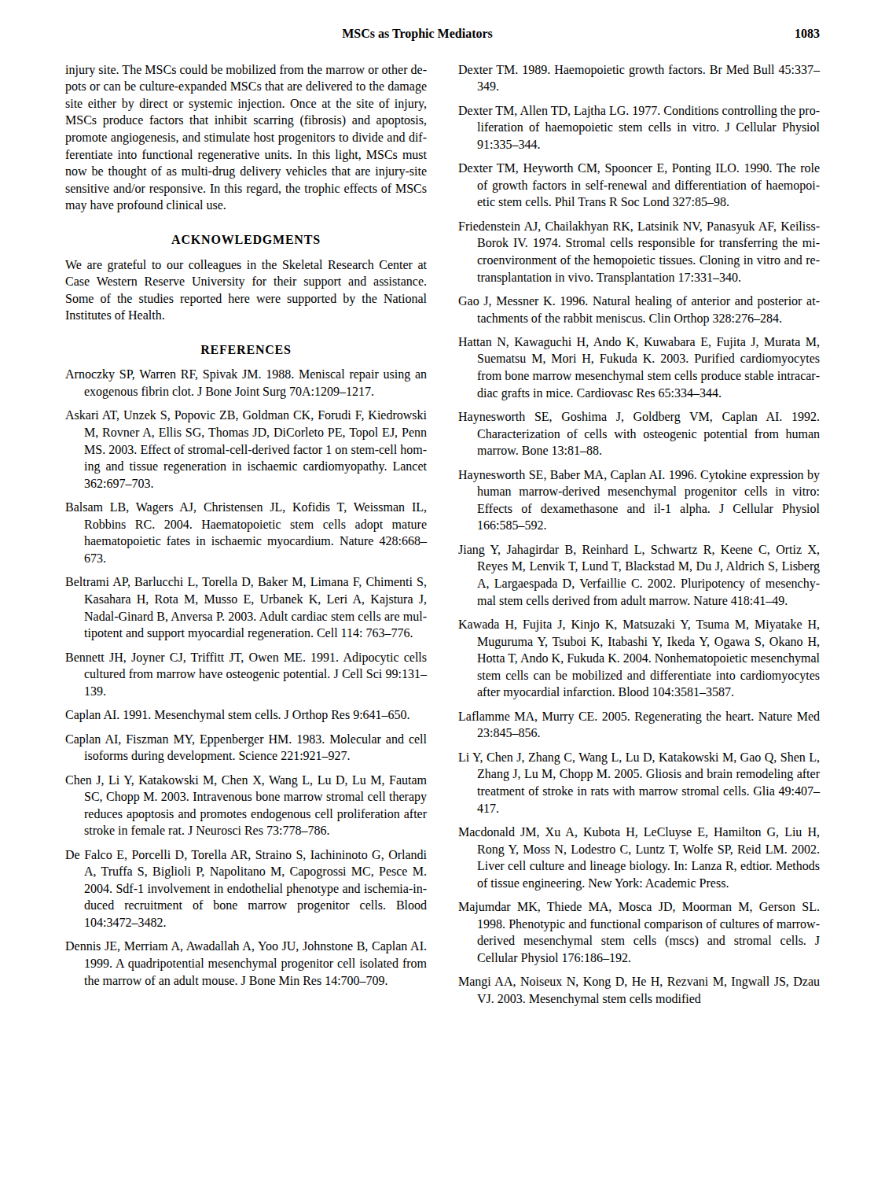MSCs as Trophic Mediators 1083
injury site. The MSCs could be mobilized from the marrow or other depots or can be culture-expanded MSCs that are delivered to the damage site either by direct or systemic injection. Once at the site of injury, MSCs produce factors that inhibit scarring (fibrosis) and apoptosis, promote angiogenesis, and stimulate host progenitors to divide and differentiate into functional regenerative units. In this light, MSCs must now be thought of as multi-drug delivery vehicles that are injury-site sensitive and/or responsive. In this regard, the trophic effects of MSCs may have profound clinical use.
Acknowledgments
We are grateful to our colleagues in the Skeletal Research Center at Case Western Reserve University for their support and assistance. Some of the studies reported here were supported by the National Institutes of Health.
References
Arnoczky SP, Warren RF, Spivak JM. 1988. Meniscal repair using an exogenous fibrin clot. J Bone Joint Surg 70A:1209–1217.
Askari AT, Unzek S, Popovic ZB, Goldman CK, Forudi F, Kiedrowski M, Rovner A, Ellis SG, Thomas JD, DiCorleto PE, Topol EJ, Penn MS. 2003. Effect of stromal-cell-derived factor 1 on stem-cell homing and tissue regeneration in ischaemic cardiomyopathy. Lancet 362:697–703.
Balsam LB, Wagers AJ, Christensen JL, Kofidis T, Weissman IL, Robbins RC. 2004. Haematopoietic stem cells adopt mature haematopoietic fates in ischaemic myocardium. Nature 428:668–673.
Beltrami AP, Barlucchi L, Torella D, Baker M, Limana F, Chimenti S, Kasahara H, Rota M, Musso E, Urbanek K, Leri A, Kajstura J, Nadal-Ginard B, Anversa P. 2003. Adult cardiac stem cells are multipotent and support myocardial regeneration. Cell 114: 763–776.
Bennett JH, Joyner CJ, Triffitt JT, Owen ME. 1991. Adipocytic cells cultured from marrow have osteogenic potential. J Cell Sci 99:131–139.
Caplan AI. 1991. Mesenchymal stem cells. J Orthop Res 9:641–650.
Caplan AI, Fiszman MY, Eppenberger HM. 1983. Molecular and cell isoforms during development. Science 221:921–927.
Chen J, Li Y, Katakowski M, Chen X, Wang L, Lu D, Lu M, Fautam SC, Chopp M. 2003. Intravenous bone marrow stromal cell therapy reduces apoptosis and promotes endogenous cell proliferation after stroke in female rat. J Neurosci Res 73:778–786.
De Falco E, Porcelli D, Torella AR, Straino S, Iachininoto G, Orlandi A, Truffa S, Biglioli P, Napolitano M, Capogrossi MC, Pesce M. 2004. Sdf-1 involvement in endothelial phenotype and ischemia-induced recruitment of bone marrow progenitor cells. Blood 104:3472–3482.
Dennis JE, Merriam A, Awadallah A, Yoo JU, Johnstone B, Caplan AI. 1999. A quadripotential mesenchymal progenitor cell isolated from the marrow of an adult mouse. J Bone Min Res 14:700–709.
Dexter TM. 1989. Haemopoietic growth factors. Br Med Bull 45:337–349.
Dexter TM, Allen TD, Lajtha LG. 1977. Conditions controlling the proliferation of haemopoietic stem cells in vitro. J Cellular Physiol 91:335–344.
Dexter TM, Heyworth CM, Spooncer E, Ponting ILO. 1990. The role of growth factors in self-renewal and differentiation of haemopoietic stem cells. Phil Trans R Soc Lond 327:85–98.
Friedenstein AJ, Chailakhyan RK, Latsinik NV, Panasyuk AF, Keiliss-Borok IV. 1974. Stromal cells responsible for transferring the microenvironment of the hemopoietic tissues. Cloning in vitro and retransplantation in vivo. Transplantation 17:331–340.
Gao J, Messner K. 1996. Natural healing of anterior and posterior attachments of the rabbit meniscus. Clin Orthop 328:276–284.
Hattan N, Kawaguchi H, Ando K, Kuwabara E, Fujita J, Murata M, Suematsu M, Mori H, Fukuda K. 2003. Purified cardiomyocytes from bone marrow mesenchymal stem cells produce stable intracardiac grafts in mice. Cardiovasc Res 65:334–344.
Haynesworth SE, Goshima J, Goldberg VM, Caplan AI. 1992. Characterization of cells with osteogenic potential from human marrow. Bone 13:81–88.
Haynesworth SE, Baber MA, Caplan AI. 1996. Cytokine expression by human marrow-derived mesenchymal progenitor cells in vitro: Effects of dexamethasone and il-1 alpha. J Cellular Physiol 166:585–592.
Jiang Y, Jahagirdar B, Reinhard L, Schwartz R, Keene C, Ortiz X, Reyes M, Lenvik T, Lund T, Blackstad M, Du J, Aldrich S, Lisberg A, Largaespada D, Verfaillie C. 2002. Pluripotency of mesenchymal stem cells derived from adult marrow. Nature 418:41–49.
Kawada H, Fujita J, Kinjo K, Matsuzaki Y, Tsuma M, Miyatake H, Muguruma Y, Tsuboi K, Itabashi Y, Ikeda Y, Ogawa S, Okano H, Hotta T, Ando K, Fukuda K. 2004. Nonhematopoietic mesenchymal stem cells can be mobilized and differentiate into cardiomyocytes after myocardial infarction. Blood 104:3581–3587.
Laflamme MA, Murry CE. 2005. Regenerating the heart. Nature Med 23:845–856.
Li Y, Chen J, Zhang C, Wang L, Lu D, Katakowski M, Gao Q, Shen L, Zhang J, Lu M, Chopp M. 2005. Gliosis and brain remodeling after treatment of stroke in rats with marrow stromal cells. Glia 49:407–417.
Macdonald JM, Xu A, Kubota H, LeCluyse E, Hamilton G, Liu H, Rong Y, Moss N, Lodestro C, Luntz T, Wolfe SP, Reid LM. 2002. Liver cell culture and lineage biology. In: Lanza R, edtior. Methods of tissue engineering. New York: Academic Press.
Majumdar MK, Thiede MA, Mosca JD, Moorman M, Gerson SL. 1998. Phenotypic and functional comparison of cultures of marrow-derived mesenchymal stem cells (mscs) and stromal cells. J Cellular Physiol 176:186–192.
Mangi AA, Noiseux N, Kong D, He H, Rezvani M, Ingwall JS, Dzau VJ. 2003. Mesenchymal stem cells modified